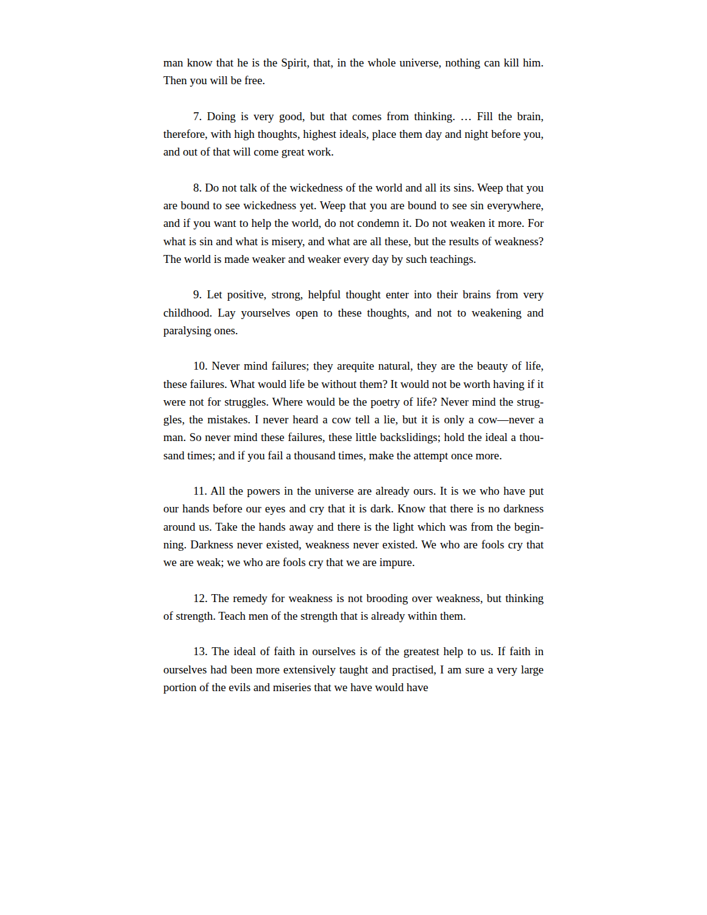man know that he is the Spirit, that, in the whole universe, nothing can kill him. Then you will be free.
7. Doing is very good, but that comes from thinking. … Fill the brain, therefore, with high thoughts, highest ideals, place them day and night before you, and out of that will come great work.
8. Do not talk of the wickedness of the world and all its sins. Weep that you are bound to see wickedness yet. Weep that you are bound to see sin everywhere, and if you want to help the world, do not condemn it. Do not weaken it more. For what is sin and what is misery, and what are all these, but the results of weakness? The world is made weaker and weaker every day by such teachings.
9. Let positive, strong, helpful thought enter into their brains from very childhood. Lay yourselves open to these thoughts, and not to weakening and paralysing ones.
10. Never mind failures; they arequite natural, they are the beauty of life, these failures. What would life be without them? It would not be worth having if it were not for struggles. Where would be the poetry of life? Never mind the struggles, the mistakes. I never heard a cow tell a lie, but it is only a cow—never a man. So never mind these failures, these little backslidings; hold the ideal a thousand times; and if you fail a thousand times, make the attempt once more.
11. All the powers in the universe are already ours. It is we who have put our hands before our eyes and cry that it is dark. Know that there is no darkness around us. Take the hands away and there is the light which was from the beginning. Darkness never existed, weakness never existed. We who are fools cry that we are weak; we who are fools cry that we are impure.
12. The remedy for weakness is not brooding over weakness, but thinking of strength. Teach men of the strength that is already within them.
13. The ideal of faith in ourselves is of the greatest help to us. If faith in ourselves had been more extensively taught and practised, I am sure a very large portion of the evils and miseries that we have would have